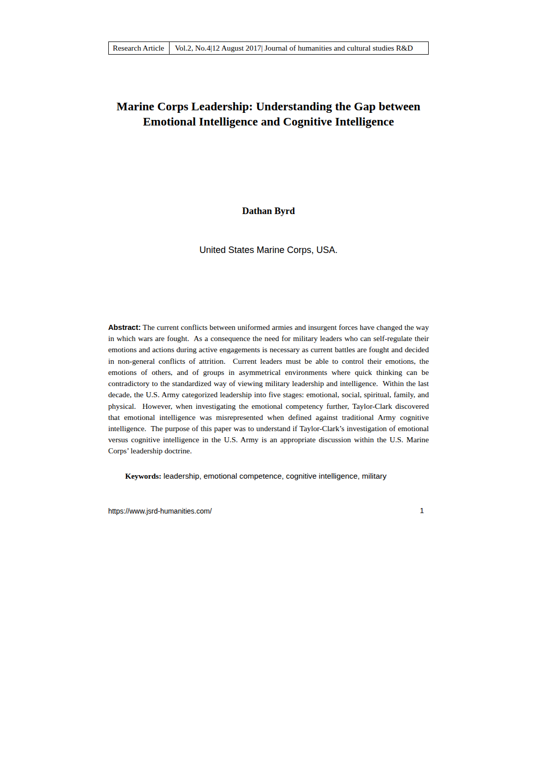Research Article
Vol.2, No.4|12 August 2017| Journal of humanities and cultural studies R&D
Marine Corps Leadership: Understanding the Gap between Emotional Intelligence and Cognitive Intelligence
Dathan Byrd
United States Marine Corps, USA.
Abstract: The current conflicts between uniformed armies and insurgent forces have changed the way in which wars are fought. As a consequence the need for military leaders who can self-regulate their emotions and actions during active engagements is necessary as current battles are fought and decided in non-general conflicts of attrition. Current leaders must be able to control their emotions, the emotions of others, and of groups in asymmetrical environments where quick thinking can be contradictory to the standardized way of viewing military leadership and intelligence. Within the last decade, the U.S. Army categorized leadership into five stages: emotional, social, spiritual, family, and physical. However, when investigating the emotional competency further, Taylor-Clark discovered that emotional intelligence was misrepresented when defined against traditional Army cognitive intelligence. The purpose of this paper was to understand if Taylor-Clark’s investigation of emotional versus cognitive intelligence in the U.S. Army is an appropriate discussion within the U.S. Marine Corps’ leadership doctrine.
Keywords: leadership, emotional competence, cognitive intelligence, military
https://www.jsrd-humanities.com/
1